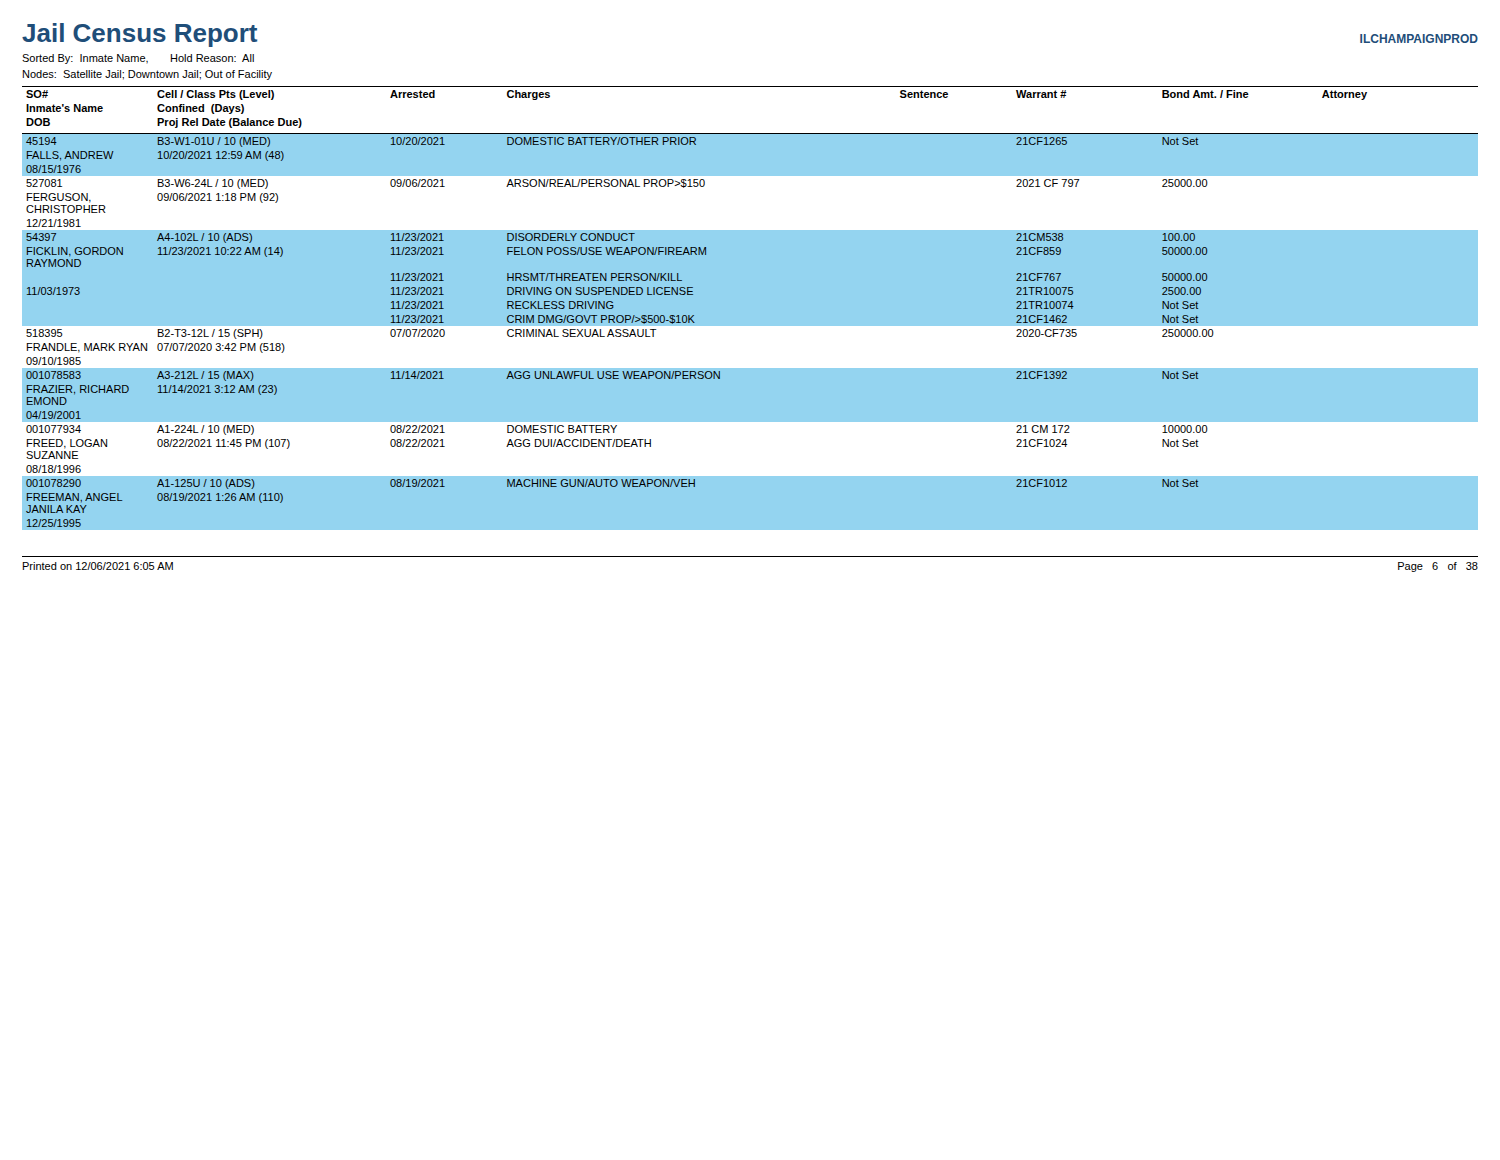ILCHAMPAIGNPROD
Jail Census Report
Sorted By: Inmate Name, Hold Reason: All
Nodes: Satellite Jail; Downtown Jail; Out of Facility
| SO# | Cell / Class Pts (Level) | Arrested | Charges | Sentence | Warrant # | Bond Amt. / Fine | Attorney |
| --- | --- | --- | --- | --- | --- | --- | --- |
| Inmate's Name | Confined (Days) | | | | | | |
| DOB | Proj Rel Date (Balance Due) | | | | | | |
| 45194 | B3-W1-01U / 10 (MED) | 10/20/2021 | DOMESTIC BATTERY/OTHER PRIOR | | 21CF1265 | Not Set | |
| FALLS, ANDREW | 10/20/2021 12:59 AM (48) | | | | | | |
| 08/15/1976 | | | | | | | |
| 527081 | B3-W6-24L / 10 (MED) | 09/06/2021 | ARSON/REAL/PERSONAL PROP>$150 | | 2021 CF 797 | 25000.00 | |
| FERGUSON, CHRISTOPHER | 09/06/2021 1:18 PM (92) | | | | | | |
| 12/21/1981 | | | | | | | |
| 54397 | A4-102L / 10 (ADS) | 11/23/2021 | DISORDERLY CONDUCT | | 21CM538 | 100.00 | |
| FICKLIN, GORDON RAYMOND | 11/23/2021 10:22 AM (14) | 11/23/2021 | FELON POSS/USE WEAPON/FIREARM | | 21CF859 | 50000.00 | |
| | | 11/23/2021 | HRSMT/THREATEN PERSON/KILL | | 21CF767 | 50000.00 | |
| 11/03/1973 | | 11/23/2021 | DRIVING ON SUSPENDED LICENSE | | 21TR10075 | 2500.00 | |
| | | 11/23/2021 | RECKLESS DRIVING | | 21TR10074 | Not Set | |
| | | 11/23/2021 | CRIM DMG/GOVT PROP/>$500-$10K | | 21CF1462 | Not Set | |
| 518395 | B2-T3-12L / 15 (SPH) | 07/07/2020 | CRIMINAL SEXUAL ASSAULT | | 2020-CF735 | 250000.00 | |
| FRANDLE, MARK RYAN | 07/07/2020 3:42 PM (518) | | | | | | |
| 09/10/1985 | | | | | | | |
| 001078583 | A3-212L / 15 (MAX) | 11/14/2021 | AGG UNLAWFUL USE WEAPON/PERSON | | 21CF1392 | Not Set | |
| FRAZIER, RICHARD EMOND | 11/14/2021 3:12 AM (23) | | | | | | |
| 04/19/2001 | | | | | | | |
| 001077934 | A1-224L / 10 (MED) | 08/22/2021 | DOMESTIC BATTERY | | 21 CM 172 | 10000.00 | |
| FREED, LOGAN SUZANNE | 08/22/2021 11:45 PM (107) | 08/22/2021 | AGG DUI/ACCIDENT/DEATH | | 21CF1024 | Not Set | |
| 08/18/1996 | | | | | | | |
| 001078290 | A1-125U / 10 (ADS) | 08/19/2021 | MACHINE GUN/AUTO WEAPON/VEH | | 21CF1012 | Not Set | |
| FREEMAN, ANGEL JANILA KAY | 08/19/2021 1:26 AM (110) | | | | | | |
| 12/25/1995 | | | | | | | |
Printed on 12/06/2021 6:05 AM Page 6 of 38